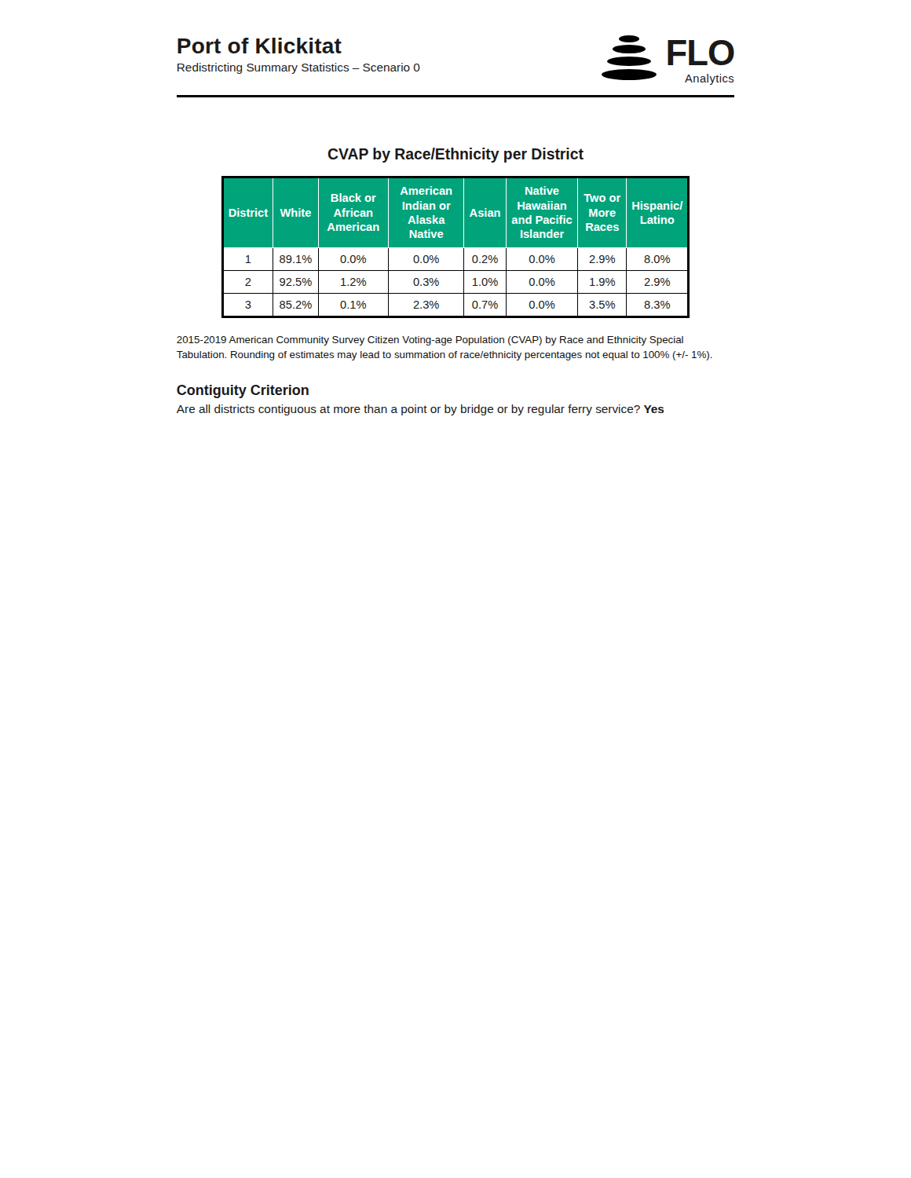Port of Klickitat
Redistricting Summary Statistics – Scenario 0
FLO Analytics
CVAP by Race/Ethnicity per District
| District | White | Black or African American | American Indian or Alaska Native | Asian | Native Hawaiian and Pacific Islander | Two or More Races | Hispanic/ Latino |
| --- | --- | --- | --- | --- | --- | --- | --- |
| 1 | 89.1% | 0.0% | 0.0% | 0.2% | 0.0% | 2.9% | 8.0% |
| 2 | 92.5% | 1.2% | 0.3% | 1.0% | 0.0% | 1.9% | 2.9% |
| 3 | 85.2% | 0.1% | 2.3% | 0.7% | 0.0% | 3.5% | 8.3% |
2015-2019 American Community Survey Citizen Voting-age Population (CVAP) by Race and Ethnicity Special Tabulation. Rounding of estimates may lead to summation of race/ethnicity percentages not equal to 100% (+/- 1%).
Contiguity Criterion
Are all districts contiguous at more than a point or by bridge or by regular ferry service? Yes